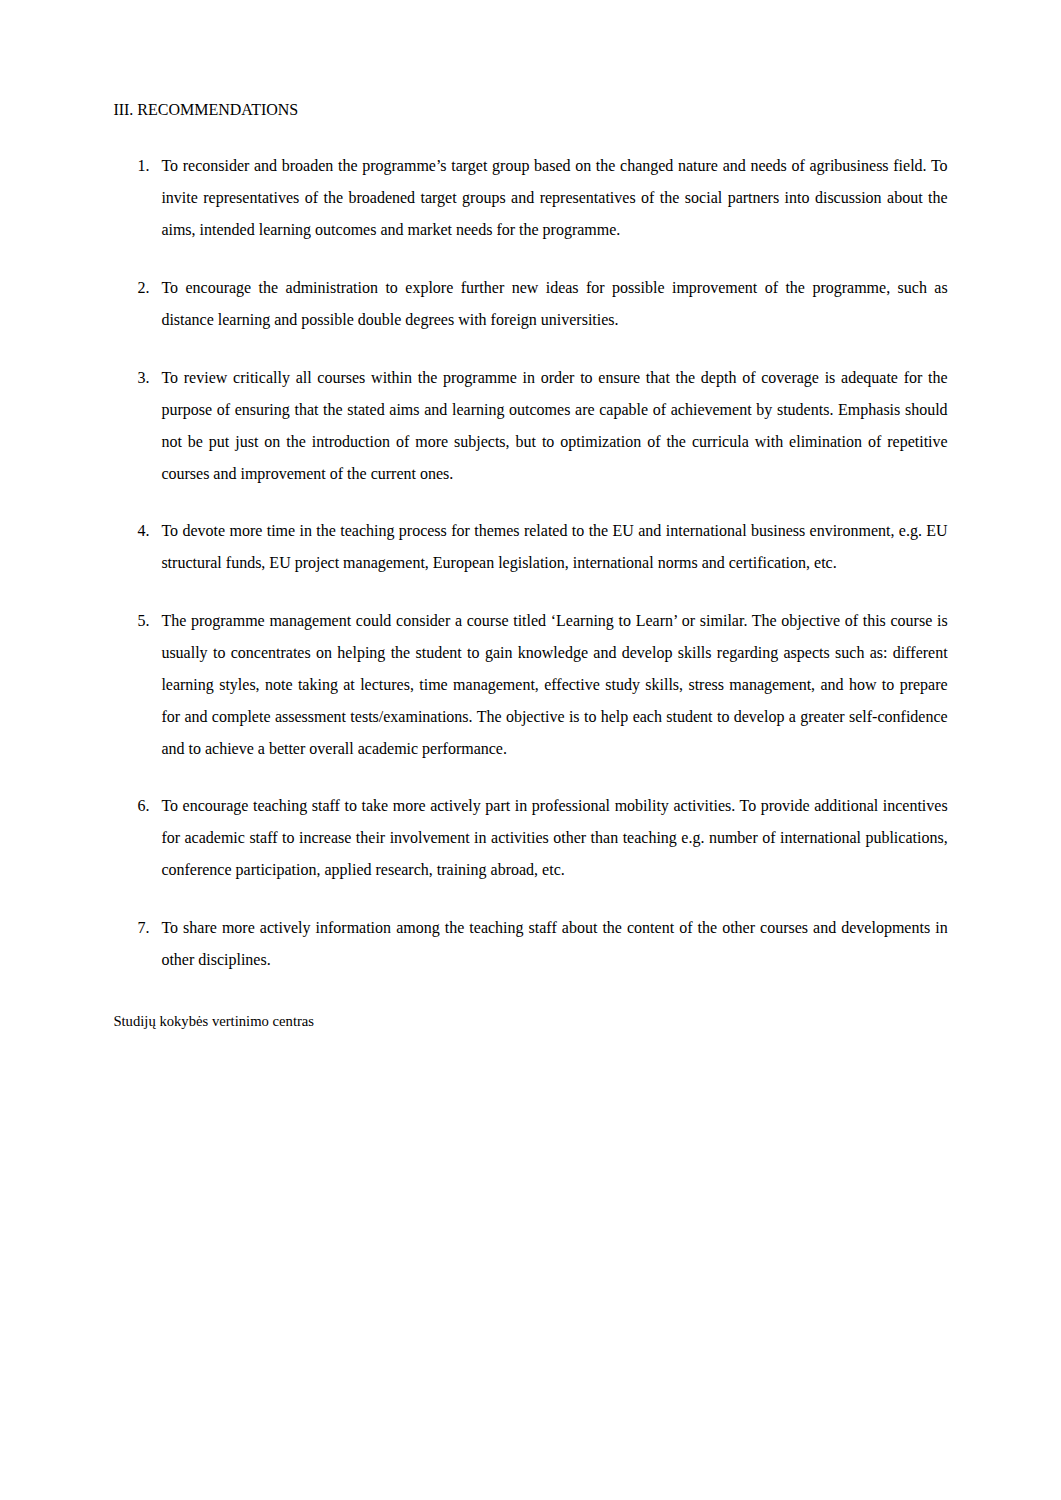III. RECOMMENDATIONS
To reconsider and broaden the programme’s target group based on the changed nature and needs of agribusiness field. To invite representatives of the broadened target groups and representatives of the social partners into discussion about the aims, intended learning outcomes and market needs for the programme.
To encourage the administration to explore further new ideas for possible improvement of the programme, such as distance learning and possible double degrees with foreign universities.
To review critically all courses within the programme in order to ensure that the depth of coverage is adequate for the purpose of ensuring that the stated aims and learning outcomes are capable of achievement by students. Emphasis should not be put just on the introduction of more subjects, but to optimization of the curricula with elimination of repetitive courses and improvement of the current ones.
To devote more time in the teaching process for themes related to the EU and international business environment, e.g. EU structural funds, EU project management, European legislation, international norms and certification, etc.
The programme management could consider a course titled ‘Learning to Learn’ or similar. The objective of this course is usually to concentrates on helping the student to gain knowledge and develop skills regarding aspects such as: different learning styles, note taking at lectures, time management, effective study skills, stress management, and how to prepare for and complete assessment tests/examinations. The objective is to help each student to develop a greater self-confidence and to achieve a better overall academic performance.
To encourage teaching staff to take more actively part in professional mobility activities. To provide additional incentives for academic staff to increase their involvement in activities other than teaching e.g. number of international publications, conference participation, applied research, training abroad, etc.
To share more actively information among the teaching staff about the content of the other courses and developments in other disciplines.
Studijų kokybės vertinimo centras